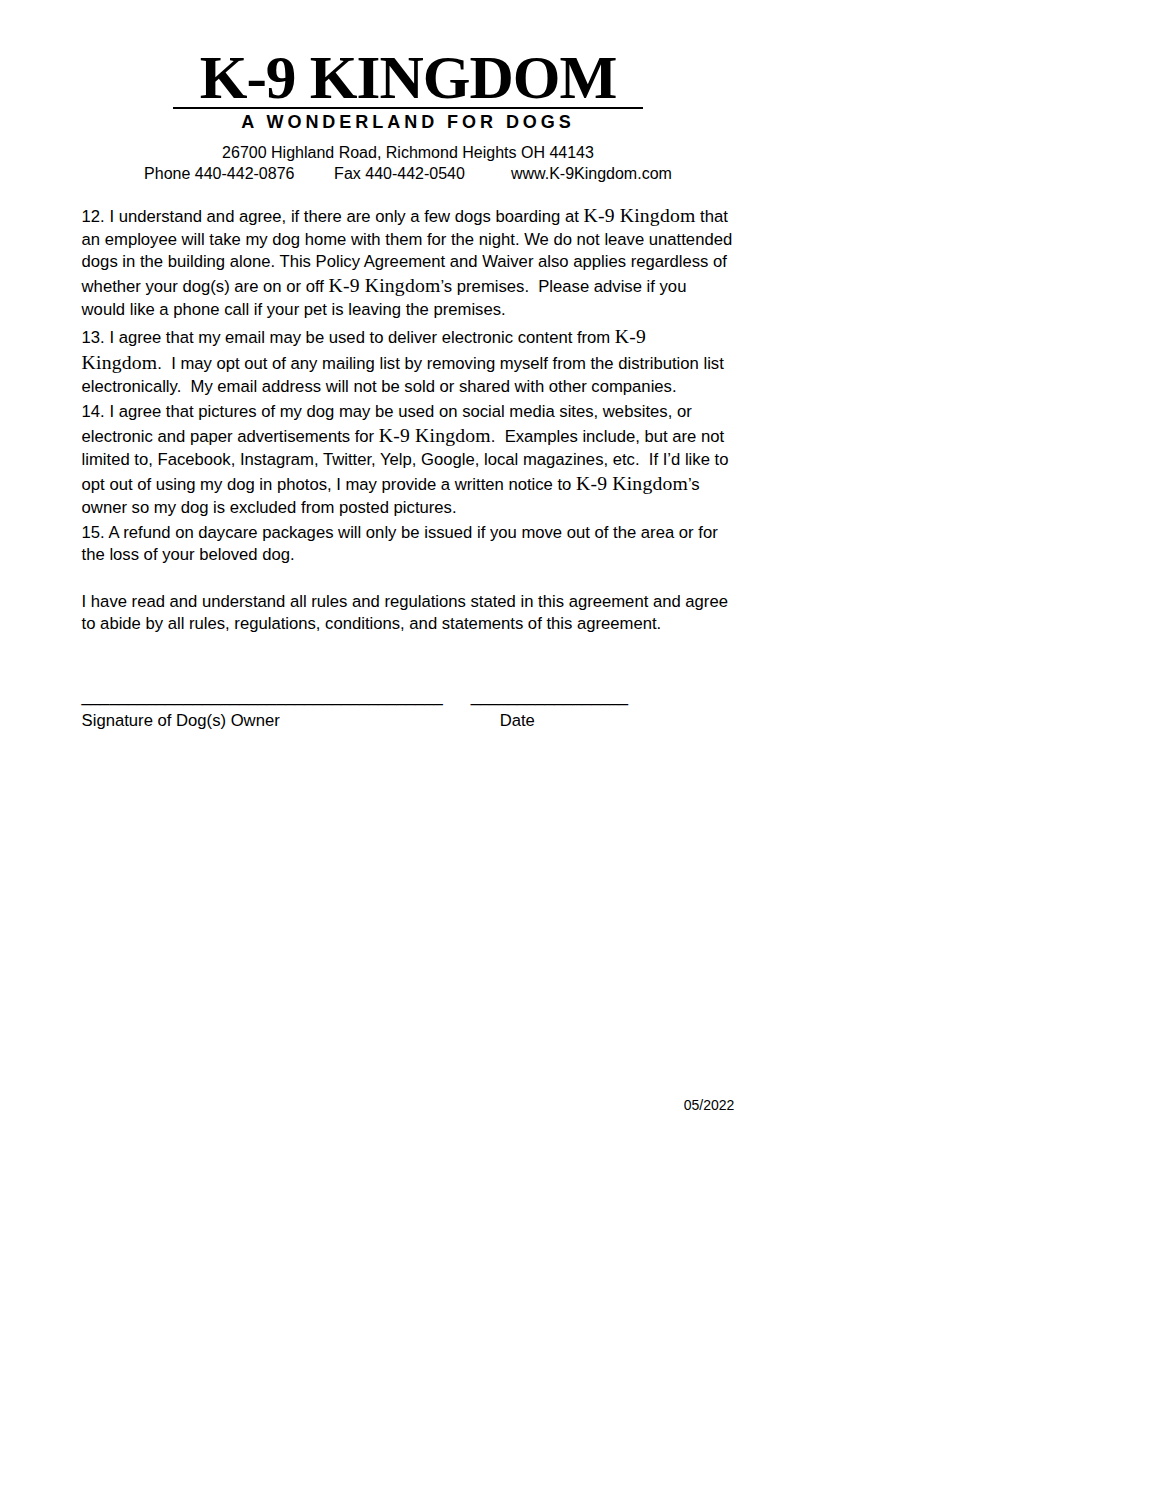K-9 KINGDOM
A WONDERLAND FOR DOGS
26700 Highland Road, Richmond Heights OH 44143
Phone 440-442-0876 Fax 440-442-0540 www.K-9Kingdom.com
12. I understand and agree, if there are only a few dogs boarding at K-9 Kingdom that an employee will take my dog home with them for the night. We do not leave unattended dogs in the building alone. This Policy Agreement and Waiver also applies regardless of whether your dog(s) are on or off K-9 Kingdom’s premises. Please advise if you would like a phone call if your pet is leaving the premises.
13. I agree that my email may be used to deliver electronic content from K-9 Kingdom. I may opt out of any mailing list by removing myself from the distribution list electronically. My email address will not be sold or shared with other companies.
14. I agree that pictures of my dog may be used on social media sites, websites, or electronic and paper advertisements for K-9 Kingdom. Examples include, but are not limited to, Facebook, Instagram, Twitter, Yelp, Google, local magazines, etc. If I’d like to opt out of using my dog in photos, I may provide a written notice to K-9 Kingdom’s owner so my dog is excluded from posted pictures.
15. A refund on daycare packages will only be issued if you move out of the area or for the loss of your beloved dog.
I have read and understand all rules and regulations stated in this agreement and agree to abide by all rules, regulations, conditions, and statements of this agreement.
_______________________________________ _________________
Signature of Dog(s) OwnerDate
05/2022